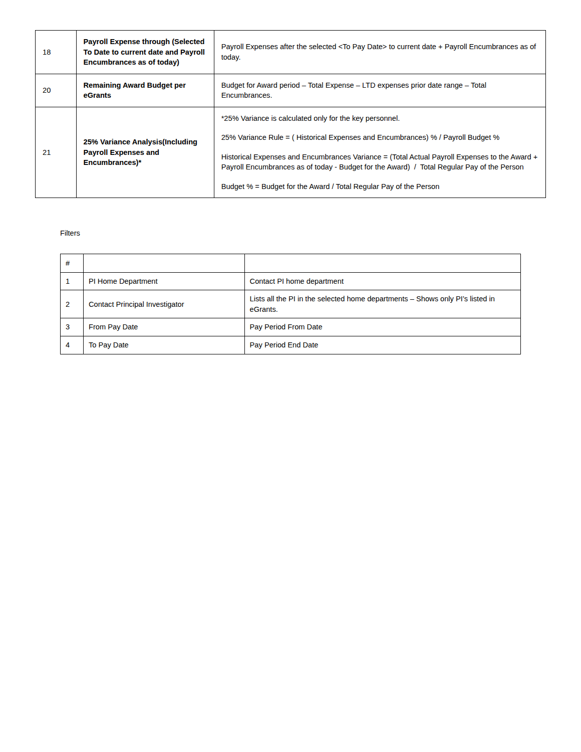| 18 | Payroll Expense through (Selected To Date to current date and Payroll Encumbrances as of today) | Payroll Expenses after the selected <To Pay Date> to current date + Payroll Encumbrances as of today. |
| 20 | Remaining Award Budget per eGrants | Budget for Award period – Total Expense – LTD expenses prior date range – Total Encumbrances. |
| 21 | 25% Variance Analysis(Including Payroll Expenses and Encumbrances)* | *25% Variance is calculated only for the key personnel. 25% Variance Rule = ( Historical Expenses and Encumbrances) % / Payroll Budget % Historical Expenses and Encumbrances Variance = (Total Actual Payroll Expenses to the Award + Payroll Encumbrances as of today - Budget for the Award) / Total Regular Pay of the Person Budget % = Budget for the Award / Total Regular Pay of the Person |
Filters
| # | | |
| 1 | PI Home Department | Contact PI home department |
| 2 | Contact Principal Investigator | Lists all the PI in the selected home departments – Shows only PI’s listed in eGrants. |
| 3 | From Pay Date | Pay Period From Date |
| 4 | To Pay Date | Pay Period End Date |